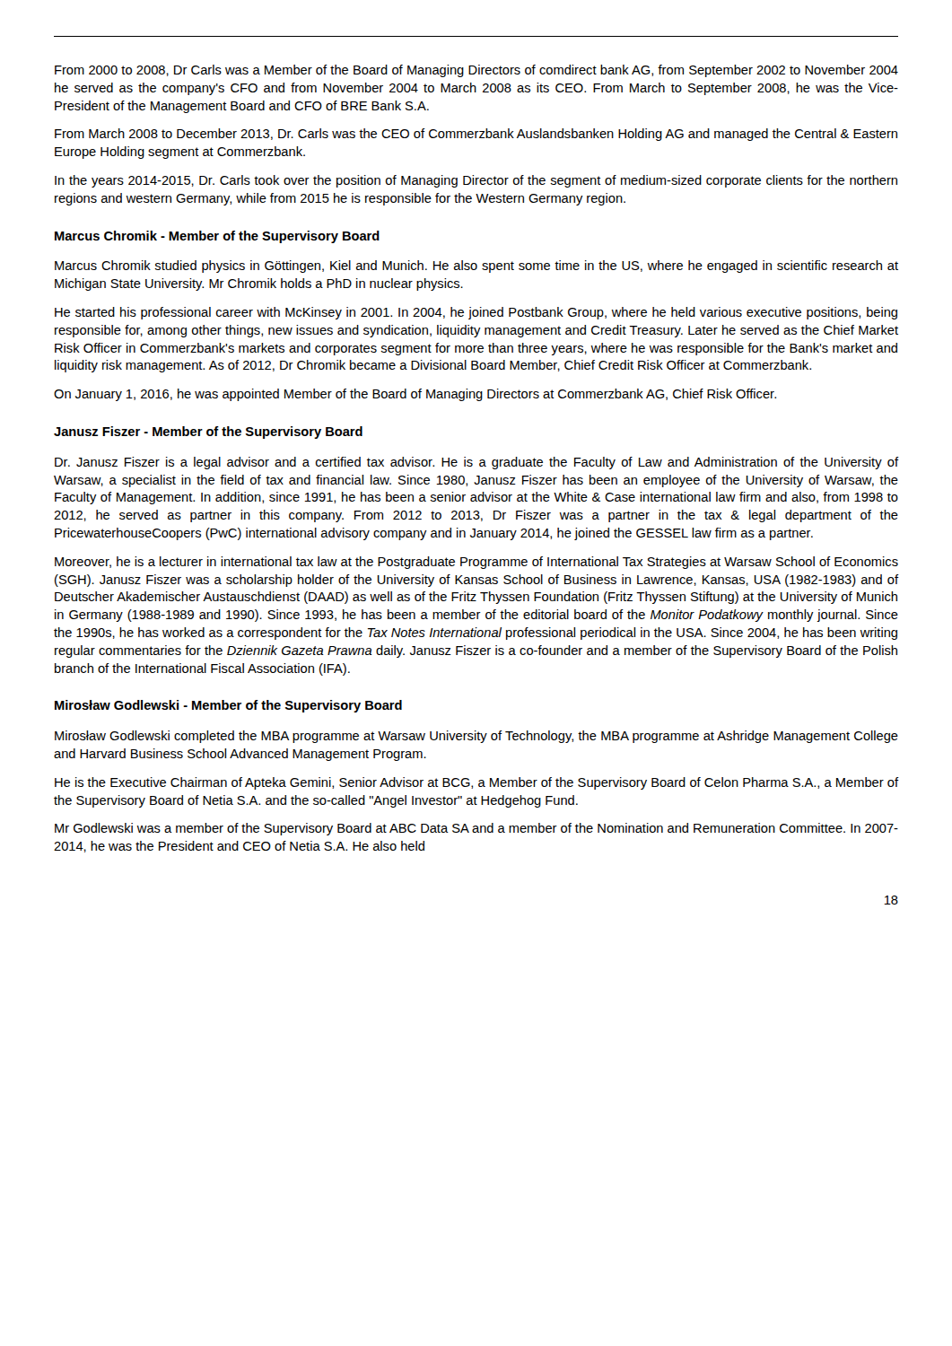From 2000 to 2008, Dr Carls was a Member of the Board of Managing Directors of comdirect bank AG, from September 2002 to November 2004 he served as the company's CFO and from November 2004 to March 2008 as its CEO. From March to September 2008, he was the Vice-President of the Management Board and CFO of BRE Bank S.A.
From March 2008 to December 2013, Dr. Carls was the CEO of Commerzbank Auslandsbanken Holding AG and managed the Central & Eastern Europe Holding segment at Commerzbank.
In the years 2014-2015, Dr. Carls took over the position of Managing Director of the segment of medium-sized corporate clients for the northern regions and western Germany, while from 2015 he is responsible for the Western Germany region.
Marcus Chromik - Member of the Supervisory Board
Marcus Chromik studied physics in Göttingen, Kiel and Munich. He also spent some time in the US, where he engaged in scientific research at Michigan State University. Mr Chromik holds a PhD in nuclear physics.
He started his professional career with McKinsey in 2001. In 2004, he joined Postbank Group, where he held various executive positions, being responsible for, among other things, new issues and syndication, liquidity management and Credit Treasury. Later he served as the Chief Market Risk Officer in Commerzbank's markets and corporates segment for more than three years, where he was responsible for the Bank's market and liquidity risk management. As of 2012, Dr Chromik became a Divisional Board Member, Chief Credit Risk Officer at Commerzbank.
On January 1, 2016, he was appointed Member of the Board of Managing Directors at Commerzbank AG, Chief Risk Officer.
Janusz Fiszer - Member of the Supervisory Board
Dr. Janusz Fiszer is a legal advisor and a certified tax advisor. He is a graduate the Faculty of Law and Administration of the University of Warsaw, a specialist in the field of tax and financial law. Since 1980, Janusz Fiszer has been an employee of the University of Warsaw, the Faculty of Management. In addition, since 1991, he has been a senior advisor at the White & Case international law firm and also, from 1998 to 2012, he served as partner in this company. From 2012 to 2013, Dr Fiszer was a partner in the tax & legal department of the PricewaterhouseCoopers (PwC) international advisory company and in January 2014, he joined the GESSEL law firm as a partner.
Moreover, he is a lecturer in international tax law at the Postgraduate Programme of International Tax Strategies at Warsaw School of Economics (SGH). Janusz Fiszer was a scholarship holder of the University of Kansas School of Business in Lawrence, Kansas, USA (1982-1983) and of Deutscher Akademischer Austauschdienst (DAAD) as well as of the Fritz Thyssen Foundation (Fritz Thyssen Stiftung) at the University of Munich in Germany (1988-1989 and 1990). Since 1993, he has been a member of the editorial board of the Monitor Podatkowy monthly journal. Since the 1990s, he has worked as a correspondent for the Tax Notes International professional periodical in the USA. Since 2004, he has been writing regular commentaries for the Dziennik Gazeta Prawna daily. Janusz Fiszer is a co-founder and a member of the Supervisory Board of the Polish branch of the International Fiscal Association (IFA).
Mirosław Godlewski - Member of the Supervisory Board
Mirosław Godlewski completed the MBA programme at Warsaw University of Technology, the MBA programme at Ashridge Management College and Harvard Business School Advanced Management Program.
He is the Executive Chairman of Apteka Gemini, Senior Advisor at BCG, a Member of the Supervisory Board of Celon Pharma S.A., a Member of the Supervisory Board of Netia S.A. and the so-called "Angel Investor" at Hedgehog Fund.
Mr Godlewski was a member of the Supervisory Board at ABC Data SA and a member of the Nomination and Remuneration Committee. In 2007-2014, he was the President and CEO of Netia S.A. He also held
18